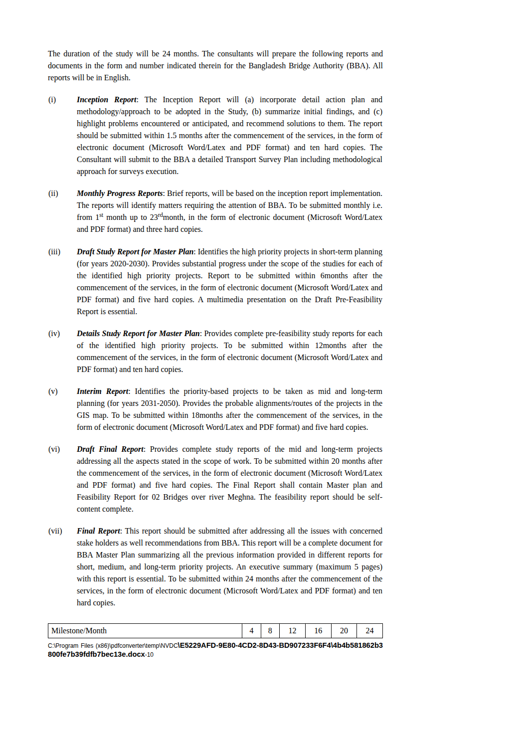The duration of the study will be 24 months. The consultants will prepare the following reports and documents in the form and number indicated therein for the Bangladesh Bridge Authority (BBA). All reports will be in English.
| (i) | Inception Report : The Inception Report will (a) incorporate detail action plan and methodology/approach to be adopted in the Study, (b) summarize initial findings, and (c) highlight problems encountered or anticipated, and recommend solutions to them. The report should be submitted within 1.5 months after the commencement of the services, in the form of electronic document (Microsoft Word/Latex and PDF format) and ten hard copies. The Consultant will submit to the BBA a detailed Transport Survey Plan including methodological approach for surveys execution. |
| (ii) | Monthly Progress Reports : Brief reports, will be based on the inception report implementation. The reports will identify matters requiring the attention of BBA. To be submitted monthly i.e. from 1 st month up to 23 rd month, in the form of electronic document (Microsoft Word/Latex and PDF format) and three hard copies. |
| (iii) | Draft Study Report for Master Plan : Identifies the high priority projects in short-term planning (for years 2020-2030). Provides substantial progress under the scope of the studies for each of the identified high priority projects. Report to be submitted within 6months after the commencement of the services, in the form of electronic document (Microsoft Word/Latex and PDF format) and five hard copies. A multimedia presentation on the Draft Pre-Feasibility Report is essential. |
| (iv) | Details Study Report for Master Plan : Provides complete pre-feasibility study reports for each of the identified high priority projects. To be submitted within 12months after the commencement of the services, in the form of electronic document (Microsoft Word/Latex and PDF format) and ten hard copies. |
| (v) | Interim Report : Identifies the priority-based projects to be taken as mid and long-term planning (for years 2031-2050). Provides the probable alignments/routes of the projects in the GIS map. To be submitted within 18months after the commencement of the services, in the form of electronic document (Microsoft Word/Latex and PDF format) and five hard copies. |
| (vi) | Draft Final Report : Provides complete study reports of the mid and long-term projects addressing all the aspects stated in the scope of work. To be submitted within 20 months after the commencement of the services, in the form of electronic document (Microsoft Word/Latex and PDF format) and five hard copies. The Final Report shall contain Master plan and Feasibility Report for 02 Bridges over river Meghna. The feasibility report should be self-content complete. |
| (vii) | Final Report : This report should be submitted after addressing all the issues with concerned stake holders as well recommendations from BBA. This report will be a complete document for BBA Master Plan summarizing all the previous information provided in different reports for short, medium, and long-term priority projects. An executive summary (maximum 5 pages) with this report is essential. To be submitted within 24 months after the commencement of the services, in the form of electronic document (Microsoft Word/Latex and PDF format) and ten hard copies. |
| Milestone/Month | 4 | 8 | 12 | 16 | 20 | 24 |
C:\Program Files (x86)\pdfconverter\temp\NVDC\E5229AFD-9E80-4CD2-8D43-BD907233F6F4\4b4b581862b3800fe7b39fdfb7bec13e.docx-10